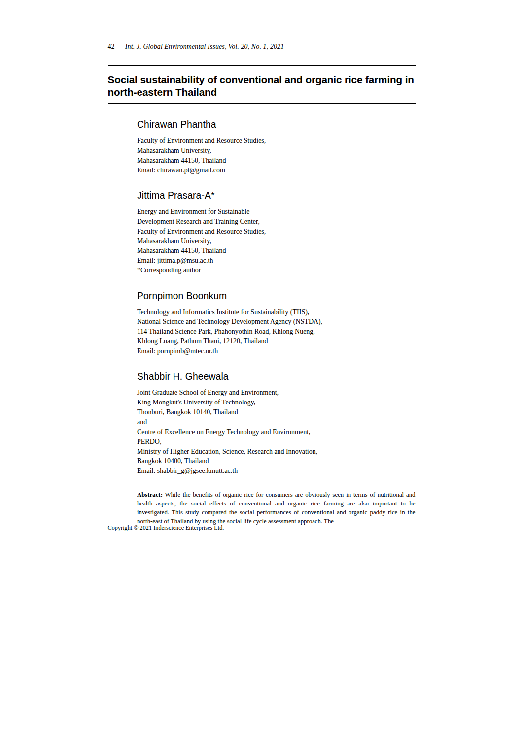42 Int. J. Global Environmental Issues, Vol. 20, No. 1, 2021
Social sustainability of conventional and organic rice farming in north-eastern Thailand
Chirawan Phantha
Faculty of Environment and Resource Studies,
Mahasarakham University,
Mahasarakham 44150, Thailand
Email: chirawan.pt@gmail.com
Jittima Prasara-A*
Energy and Environment for Sustainable
Development Research and Training Center,
Faculty of Environment and Resource Studies,
Mahasarakham University,
Mahasarakham 44150, Thailand
Email: jittima.p@msu.ac.th
*Corresponding author
Pornpimon Boonkum
Technology and Informatics Institute for Sustainability (TIIS),
National Science and Technology Development Agency (NSTDA),
114 Thailand Science Park, Phahonyothin Road, Khlong Nueng,
Khlong Luang, Pathum Thani, 12120, Thailand
Email: pornpimb@mtec.or.th
Shabbir H. Gheewala
Joint Graduate School of Energy and Environment,
King Mongkut's University of Technology,
Thonburi, Bangkok 10140, Thailand
and
Centre of Excellence on Energy Technology and Environment,
PERDO,
Ministry of Higher Education, Science, Research and Innovation,
Bangkok 10400, Thailand
Email: shabbir_g@jgsee.kmutt.ac.th
Abstract: While the benefits of organic rice for consumers are obviously seen in terms of nutritional and health aspects, the social effects of conventional and organic rice farming are also important to be investigated. This study compared the social performances of conventional and organic paddy rice in the north-east of Thailand by using the social life cycle assessment approach. The
Copyright © 2021 Inderscience Enterprises Ltd.